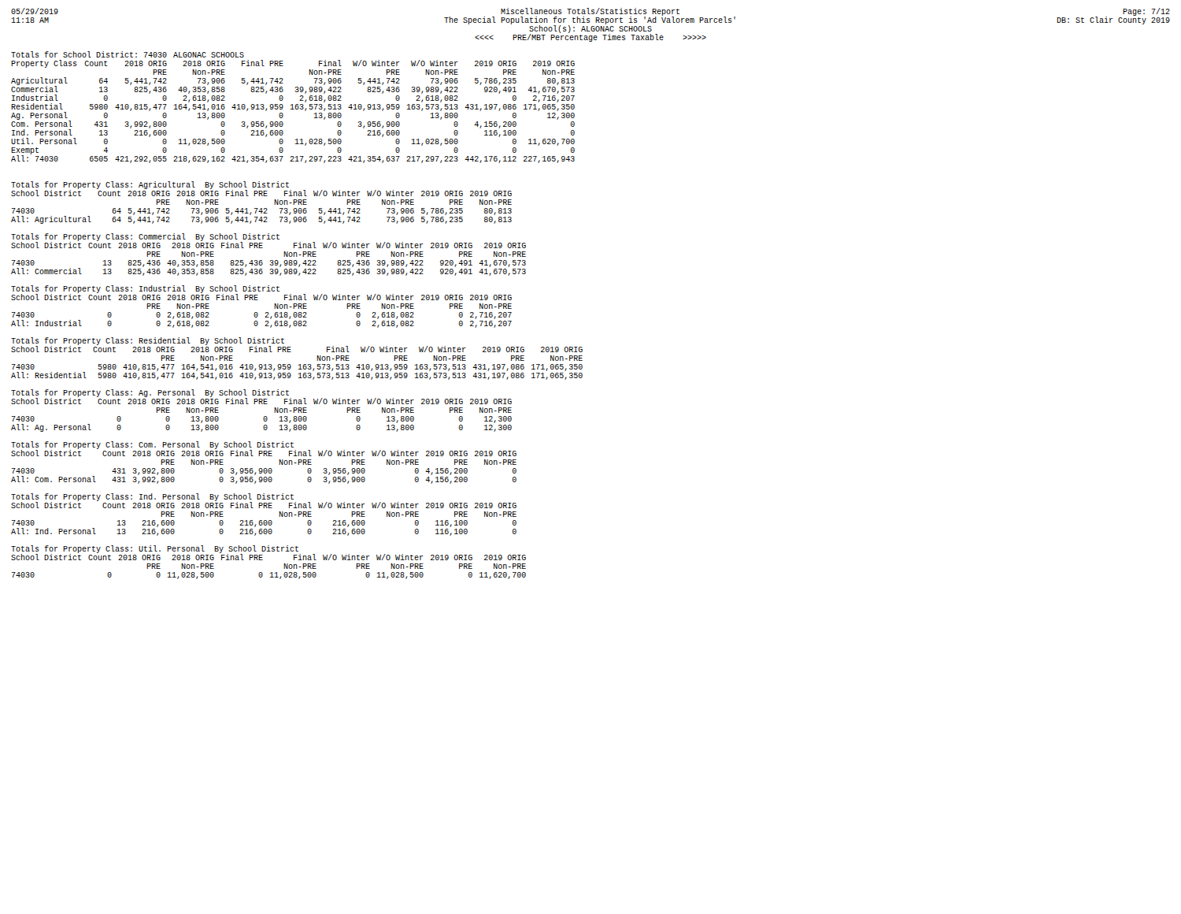| 05/29/2019 | Miscellaneous Totals/Statistics Report | Page: 7/12 |
| 11:18 AM | The Special Population for this Report is 'Ad Valorem Parcels' | DB: St Clair County 2019 |
| | School(s): ALGONAC SCHOOLS | |
| | <<<< PRE/MBT Percentage Times Taxable >>>>> | |
| Totals for School District: 74030 | ALGONAC SCHOOLS | |
| Property Class | Count | 2018 ORIG | 2018 ORIG | Final PRE | Final | W/O Winter | W/O Winter | 2019 ORIG | 2019 ORIG |
| | | PRE | Non-PRE | | Non-PRE | PRE | Non-PRE | PRE | Non-PRE |
| Agricultural | 64 | 5,441,742 | 73,906 | 5,441,742 | 73,906 | 5,441,742 | 73,906 | 5,786,235 | 80,813 |
| Commercial | 13 | 825,436 | 40,353,858 | 825,436 | 39,989,422 | 825,436 | 39,989,422 | 920,491 | 41,670,573 |
| Industrial | 0 | 0 | 2,618,082 | 0 | 2,618,082 | 0 | 2,618,082 | 0 | 2,716,207 |
| Residential | 5980 | 410,815,477 | 164,541,016 | 410,913,959 | 163,573,513 | 410,913,959 | 163,573,513 | 431,197,086 | 171,065,350 |
| Ag. Personal | 0 | 0 | 13,800 | 0 | 13,800 | 0 | 13,800 | 0 | 12,300 |
| Com. Personal | 431 | 3,992,800 | 0 | 3,956,900 | 0 | 3,956,900 | 0 | 4,156,200 | 0 |
| Ind. Personal | 13 | 216,600 | 0 | 216,600 | 0 | 216,600 | 0 | 116,100 | 0 |
| Util. Personal | 0 | 0 | 11,028,500 | 0 | 11,028,500 | 0 | 11,028,500 | 0 | 11,620,700 |
| Exempt | 4 | 0 | 0 | 0 | 0 | 0 | 0 | 0 | 0 |
| All: 74030 | 6505 | 421,292,055 | 218,629,162 | 421,354,637 | 217,297,223 | 421,354,637 | 217,297,223 | 442,176,112 | 227,165,943 |
| Totals for Property Class: Agricultural By School District |
| School District | Count | 2018 ORIG | 2018 ORIG | Final PRE | Final | W/O Winter | W/O Winter | 2019 ORIG | 2019 ORIG |
| | | PRE | Non-PRE | | Non-PRE | PRE | Non-PRE | PRE | Non-PRE |
| 74030 | 64 | 5,441,742 | 73,906 | 5,441,742 | 73,906 | 5,441,742 | 73,906 | 5,786,235 | 80,813 |
| All: Agricultural | 64 | 5,441,742 | 73,906 | 5,441,742 | 73,906 | 5,441,742 | 73,906 | 5,786,235 | 80,813 |
| Totals for Property Class: Commercial By School District |
| School District | Count | 2018 ORIG | 2018 ORIG | Final PRE | Final | W/O Winter | W/O Winter | 2019 ORIG | 2019 ORIG |
| | | PRE | Non-PRE | | Non-PRE | PRE | Non-PRE | PRE | Non-PRE |
| 74030 | 13 | 825,436 | 40,353,858 | 825,436 | 39,989,422 | 825,436 | 39,989,422 | 920,491 | 41,670,573 |
| All: Commercial | 13 | 825,436 | 40,353,858 | 825,436 | 39,989,422 | 825,436 | 39,989,422 | 920,491 | 41,670,573 |
| Totals for Property Class: Industrial By School District |
| School District | Count | 2018 ORIG | 2018 ORIG | Final PRE | Final | W/O Winter | W/O Winter | 2019 ORIG | 2019 ORIG |
| | | PRE | Non-PRE | | Non-PRE | PRE | Non-PRE | PRE | Non-PRE |
| 74030 | 0 | 0 | 2,618,082 | 0 | 2,618,082 | 0 | 2,618,082 | 0 | 2,716,207 |
| All: Industrial | 0 | 0 | 2,618,082 | 0 | 2,618,082 | 0 | 2,618,082 | 0 | 2,716,207 |
| Totals for Property Class: Residential By School District |
| School District | Count | 2018 ORIG | 2018 ORIG | Final PRE | Final | W/O Winter | W/O Winter | 2019 ORIG | 2019 ORIG |
| | | PRE | Non-PRE | | Non-PRE | PRE | Non-PRE | PRE | Non-PRE |
| 74030 | 5980 | 410,815,477 | 164,541,016 | 410,913,959 | 163,573,513 | 410,913,959 | 163,573,513 | 431,197,086 | 171,065,350 |
| All: Residential | 5980 | 410,815,477 | 164,541,016 | 410,913,959 | 163,573,513 | 410,913,959 | 163,573,513 | 431,197,086 | 171,065,350 |
| Totals for Property Class: Ag. Personal By School District |
| School District | Count | 2018 ORIG | 2018 ORIG | Final PRE | Final | W/O Winter | W/O Winter | 2019 ORIG | 2019 ORIG |
| | | PRE | Non-PRE | | Non-PRE | PRE | Non-PRE | PRE | Non-PRE |
| 74030 | 0 | 0 | 13,800 | 0 | 13,800 | 0 | 13,800 | 0 | 12,300 |
| All: Ag. Personal | 0 | 0 | 13,800 | 0 | 13,800 | 0 | 13,800 | 0 | 12,300 |
| Totals for Property Class: Com. Personal By School District |
| School District | Count | 2018 ORIG | 2018 ORIG | Final PRE | Final | W/O Winter | W/O Winter | 2019 ORIG | 2019 ORIG |
| | | PRE | Non-PRE | | Non-PRE | PRE | Non-PRE | PRE | Non-PRE |
| 74030 | 431 | 3,992,800 | 0 | 3,956,900 | 0 | 3,956,900 | 0 | 4,156,200 | 0 |
| All: Com. Personal | 431 | 3,992,800 | 0 | 3,956,900 | 0 | 3,956,900 | 0 | 4,156,200 | 0 |
| Totals for Property Class: Ind. Personal By School District |
| School District | Count | 2018 ORIG | 2018 ORIG | Final PRE | Final | W/O Winter | W/O Winter | 2019 ORIG | 2019 ORIG |
| | | PRE | Non-PRE | | Non-PRE | PRE | Non-PRE | PRE | Non-PRE |
| 74030 | 13 | 216,600 | 0 | 216,600 | 0 | 216,600 | 0 | 116,100 | 0 |
| All: Ind. Personal | 13 | 216,600 | 0 | 216,600 | 0 | 216,600 | 0 | 116,100 | 0 |
| Totals for Property Class: Util. Personal By School District |
| School District | Count | 2018 ORIG | 2018 ORIG | Final PRE | Final | W/O Winter | W/O Winter | 2019 ORIG | 2019 ORIG |
| | | PRE | Non-PRE | | Non-PRE | PRE | Non-PRE | PRE | Non-PRE |
| 74030 | 0 | 0 | 11,028,500 | 0 | 11,028,500 | 0 | 11,028,500 | 0 | 11,620,700 |